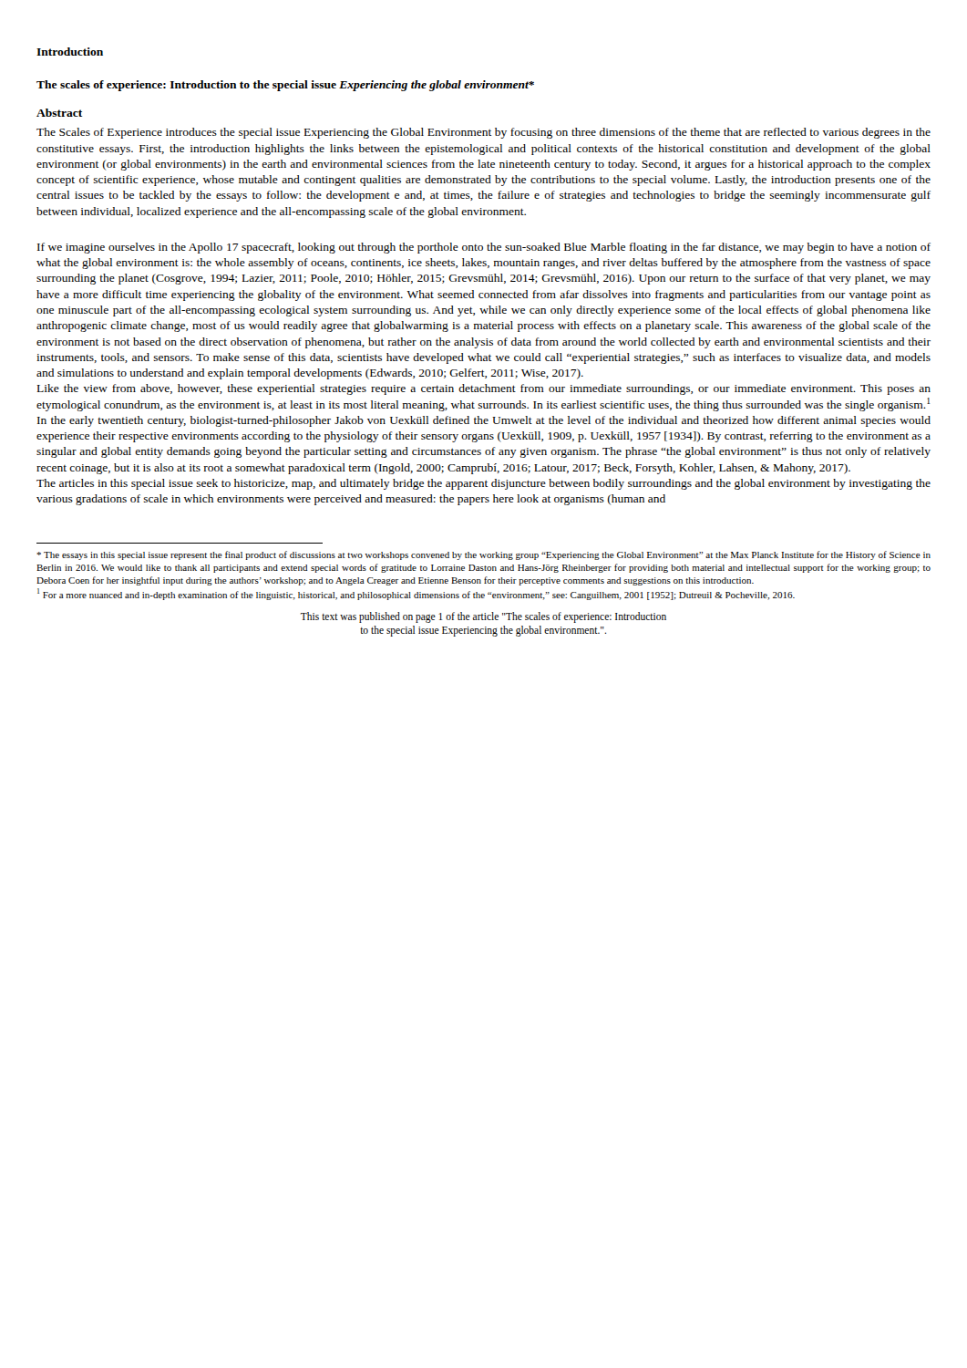Introduction
The scales of experience: Introduction to the special issue Experiencing the global environment*
Abstract
The Scales of Experience introduces the special issue Experiencing the Global Environment by focusing on three dimensions of the theme that are reflected to various degrees in the constitutive essays. First, the introduction highlights the links between the epistemological and political contexts of the historical constitution and development of the global environment (or global environments) in the earth and environmental sciences from the late nineteenth century to today. Second, it argues for a historical approach to the complex concept of scientific experience, whose mutable and contingent qualities are demonstrated by the contributions to the special volume. Lastly, the introduction presents one of the central issues to be tackled by the essays to follow: the development e and, at times, the failure e of strategies and technologies to bridge the seemingly incommensurate gulf between individual, localized experience and the all-encompassing scale of the global environment.
If we imagine ourselves in the Apollo 17 spacecraft, looking out through the porthole onto the sun-soaked Blue Marble floating in the far distance, we may begin to have a notion of what the global environment is: the whole assembly of oceans, continents, ice sheets, lakes, mountain ranges, and river deltas buffered by the atmosphere from the vastness of space surrounding the planet (Cosgrove, 1994; Lazier, 2011; Poole, 2010; Höhler, 2015; Grevsmühl, 2014; Grevsmühl, 2016). Upon our return to the surface of that very planet, we may have a more difficult time experiencing the globality of the environment. What seemed connected from afar dissolves into fragments and particularities from our vantage point as one minuscule part of the all-encompassing ecological system surrounding us. And yet, while we can only directly experience some of the local effects of global phenomena like anthropogenic climate change, most of us would readily agree that globalwarming is a material process with effects on a planetary scale. This awareness of the global scale of the environment is not based on the direct observation of phenomena, but rather on the analysis of data from around the world collected by earth and environmental scientists and their instruments, tools, and sensors. To make sense of this data, scientists have developed what we could call “experiential strategies,” such as interfaces to visualize data, and models and simulations to understand and explain temporal developments (Edwards, 2010; Gelfert, 2011; Wise, 2017).
Like the view from above, however, these experiential strategies require a certain detachment from our immediate surroundings, or our immediate environment. This poses an etymological conundrum, as the environment is, at least in its most literal meaning, what surrounds. In its earliest scientific uses, the thing thus surrounded was the single organism.1 In the early twentieth century, biologist-turned-philosopher Jakob von Uexküll defined the Umwelt at the level of the individual and theorized how different animal species would experience their respective environments according to the physiology of their sensory organs (Uexküll, 1909, p. Uexküll, 1957 [1934]). By contrast, referring to the environment as a singular and global entity demands going beyond the particular setting and circumstances of any given organism. The phrase “the global environment” is thus not only of relatively recent coinage, but it is also at its root a somewhat paradoxical term (Ingold, 2000; Camprubí, 2016; Latour, 2017; Beck, Forsyth, Kohler, Lahsen, & Mahony, 2017).
The articles in this special issue seek to historicize, map, and ultimately bridge the apparent disjuncture between bodily surroundings and the global environment by investigating the various gradations of scale in which environments were perceived and measured: the papers here look at organisms (human and
* The essays in this special issue represent the final product of discussions at two workshops convened by the working group “Experiencing the Global Environment” at the Max Planck Institute for the History of Science in Berlin in 2016. We would like to thank all participants and extend special words of gratitude to Lorraine Daston and Hans-Jörg Rheinberger for providing both material and intellectual support for the working group; to Debora Coen for her insightful input during the authors’ workshop; and to Angela Creager and Etienne Benson for their perceptive comments and suggestions on this introduction.
1 For a more nuanced and in-depth examination of the linguistic, historical, and philosophical dimensions of the “environment,” see: Canguilhem, 2001 [1952]; Dutreuil & Pocheville, 2016.
This text was published on page 1 of the article "The scales of experience: Introduction
to the special issue Experiencing the global environment.".